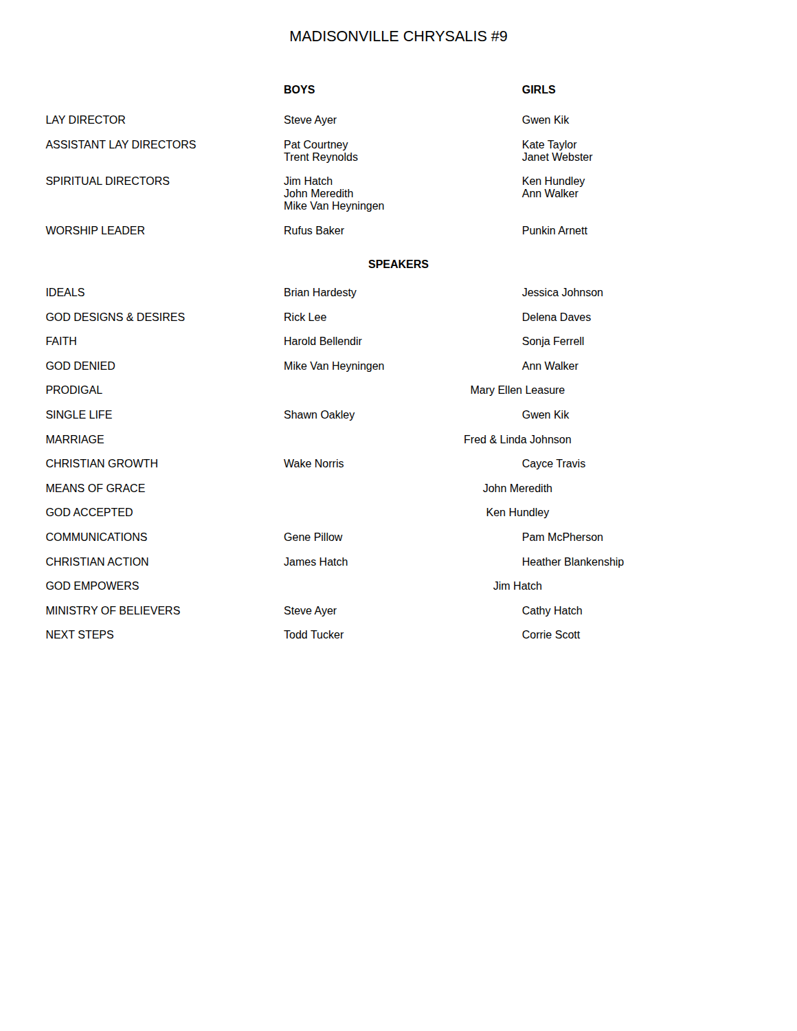MADISONVILLE CHRYSALIS #9
| | BOYS | GIRLS |
| --- | --- | --- |
| LAY DIRECTOR | Steve Ayer | Gwen Kik |
| ASSISTANT LAY DIRECTORS | Pat Courtney Trent Reynolds | Kate Taylor Janet Webster |
| SPIRITUAL DIRECTORS | Jim Hatch John Meredith Mike Van Heyningen | Ken Hundley Ann Walker |
| WORSHIP LEADER | Rufus Baker | Punkin Arnett |
| SPEAKERS |
| IDEALS | Brian Hardesty | Jessica Johnson |
| GOD DESIGNS & DESIRES | Rick Lee | Delena Daves |
| FAITH | Harold Bellendir | Sonja Ferrell |
| GOD DENIED | Mike Van Heyningen | Ann Walker |
| PRODIGAL | Mary Ellen Leasure |
| SINGLE LIFE | Shawn Oakley | Gwen Kik |
| MARRIAGE | Fred & Linda Johnson |
| CHRISTIAN GROWTH | Wake Norris | Cayce Travis |
| MEANS OF GRACE | John Meredith |
| GOD ACCEPTED | Ken Hundley |
| COMMUNICATIONS | Gene Pillow | Pam McPherson |
| CHRISTIAN ACTION | James Hatch | Heather Blankenship |
| GOD EMPOWERS | Jim Hatch |
| MINISTRY OF BELIEVERS | Steve Ayer | Cathy Hatch |
| NEXT STEPS | Todd Tucker | Corrie Scott |